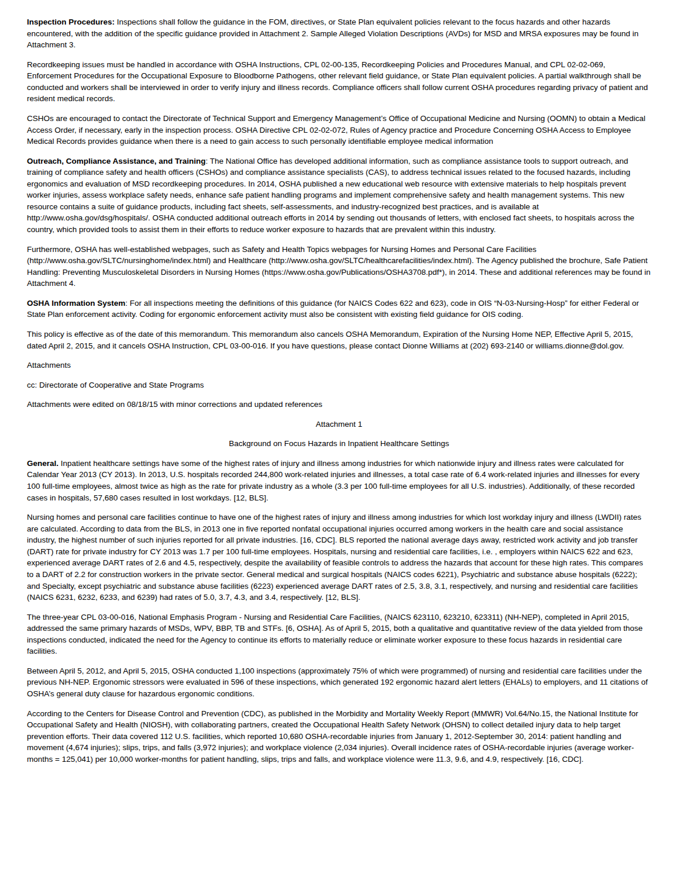Inspection Procedures: Inspections shall follow the guidance in the FOM, directives, or State Plan equivalent policies relevant to the focus hazards and other hazards encountered, with the addition of the specific guidance provided in Attachment 2. Sample Alleged Violation Descriptions (AVDs) for MSD and MRSA exposures may be found in Attachment 3.
Recordkeeping issues must be handled in accordance with OSHA Instructions, CPL 02-00-135, Recordkeeping Policies and Procedures Manual, and CPL 02-02-069, Enforcement Procedures for the Occupational Exposure to Bloodborne Pathogens, other relevant field guidance, or State Plan equivalent policies. A partial walkthrough shall be conducted and workers shall be interviewed in order to verify injury and illness records. Compliance officers shall follow current OSHA procedures regarding privacy of patient and resident medical records.
CSHOs are encouraged to contact the Directorate of Technical Support and Emergency Management’s Office of Occupational Medicine and Nursing (OOMN) to obtain a Medical Access Order, if necessary, early in the inspection process. OSHA Directive CPL 02-02-072, Rules of Agency practice and Procedure Concerning OSHA Access to Employee Medical Records provides guidance when there is a need to gain access to such personally identifiable employee medical information
Outreach, Compliance Assistance, and Training: The National Office has developed additional information, such as compliance assistance tools to support outreach, and training of compliance safety and health officers (CSHOs) and compliance assistance specialists (CAS), to address technical issues related to the focused hazards, including ergonomics and evaluation of MSD recordkeeping procedures. In 2014, OSHA published a new educational web resource with extensive materials to help hospitals prevent worker injuries, assess workplace safety needs, enhance safe patient handling programs and implement comprehensive safety and health management systems. This new resource contains a suite of guidance products, including fact sheets, self-assessments, and industry-recognized best practices, and is available at http://www.osha.gov/dsg/hospitals/. OSHA conducted additional outreach efforts in 2014 by sending out thousands of letters, with enclosed fact sheets, to hospitals across the country, which provided tools to assist them in their efforts to reduce worker exposure to hazards that are prevalent within this industry.
Furthermore, OSHA has well-established webpages, such as Safety and Health Topics webpages for Nursing Homes and Personal Care Facilities (http://www.osha.gov/SLTC/nursinghome/index.html) and Healthcare (http://www.osha.gov/SLTC/healthcarefacilities/index.html). The Agency published the brochure, Safe Patient Handling: Preventing Musculoskeletal Disorders in Nursing Homes (https://www.osha.gov/Publications/OSHA3708.pdf*), in 2014. These and additional references may be found in Attachment 4.
OSHA Information System: For all inspections meeting the definitions of this guidance (for NAICS Codes 622 and 623), code in OIS “N-03-Nursing-Hosp” for either Federal or State Plan enforcement activity. Coding for ergonomic enforcement activity must also be consistent with existing field guidance for OIS coding.
This policy is effective as of the date of this memorandum. This memorandum also cancels OSHA Memorandum, Expiration of the Nursing Home NEP, Effective April 5, 2015, dated April 2, 2015, and it cancels OSHA Instruction, CPL 03-00-016. If you have questions, please contact Dionne Williams at (202) 693-2140 or williams.dionne@dol.gov.
Attachments
cc: Directorate of Cooperative and State Programs
Attachments were edited on 08/18/15 with minor corrections and updated references
Attachment 1
Background on Focus Hazards in Inpatient Healthcare Settings
General. Inpatient healthcare settings have some of the highest rates of injury and illness among industries for which nationwide injury and illness rates were calculated for Calendar Year 2013 (CY 2013). In 2013, U.S. hospitals recorded 244,800 work-related injuries and illnesses, a total case rate of 6.4 work-related injuries and illnesses for every 100 full-time employees, almost twice as high as the rate for private industry as a whole (3.3 per 100 full-time employees for all U.S. industries). Additionally, of these recorded cases in hospitals, 57,680 cases resulted in lost workdays. [12, BLS].
Nursing homes and personal care facilities continue to have one of the highest rates of injury and illness among industries for which lost workday injury and illness (LWDII) rates are calculated. According to data from the BLS, in 2013 one in five reported nonfatal occupational injuries occurred among workers in the health care and social assistance industry, the highest number of such injuries reported for all private industries. [16, CDC]. BLS reported the national average days away, restricted work activity and job transfer (DART) rate for private industry for CY 2013 was 1.7 per 100 full-time employees. Hospitals, nursing and residential care facilities, i.e. , employers within NAICS 622 and 623, experienced average DART rates of 2.6 and 4.5, respectively, despite the availability of feasible controls to address the hazards that account for these high rates. This compares to a DART of 2.2 for construction workers in the private sector. General medical and surgical hospitals (NAICS codes 6221), Psychiatric and substance abuse hospitals (6222); and Specialty, except psychiatric and substance abuse facilities (6223) experienced average DART rates of 2.5, 3.8, 3.1, respectively, and nursing and residential care facilities (NAICS 6231, 6232, 6233, and 6239) had rates of 5.0, 3.7, 4.3, and 3.4, respectively. [12, BLS].
The three-year CPL 03-00-016, National Emphasis Program - Nursing and Residential Care Facilities, (NAICS 623110, 623210, 623311) (NH-NEP), completed in April 2015, addressed the same primary hazards of MSDs, WPV, BBP, TB and STFs. [6, OSHA]. As of April 5, 2015, both a qualitative and quantitative review of the data yielded from those inspections conducted, indicated the need for the Agency to continue its efforts to materially reduce or eliminate worker exposure to these focus hazards in residential care facilities.
Between April 5, 2012, and April 5, 2015, OSHA conducted 1,100 inspections (approximately 75% of which were programmed) of nursing and residential care facilities under the previous NH-NEP. Ergonomic stressors were evaluated in 596 of these inspections, which generated 192 ergonomic hazard alert letters (EHALs) to employers, and 11 citations of OSHA’s general duty clause for hazardous ergonomic conditions.
According to the Centers for Disease Control and Prevention (CDC), as published in the Morbidity and Mortality Weekly Report (MMWR) Vol.64/No.15, the National Institute for Occupational Safety and Health (NIOSH), with collaborating partners, created the Occupational Health Safety Network (OHSN) to collect detailed injury data to help target prevention efforts. Their data covered 112 U.S. facilities, which reported 10,680 OSHA-recordable injuries from January 1, 2012-September 30, 2014: patient handling and movement (4,674 injuries); slips, trips, and falls (3,972 injuries); and workplace violence (2,034 injuries). Overall incidence rates of OSHA-recordable injuries (average worker-months = 125,041) per 10,000 worker-months for patient handling, slips, trips and falls, and workplace violence were 11.3, 9.6, and 4.9, respectively. [16, CDC].